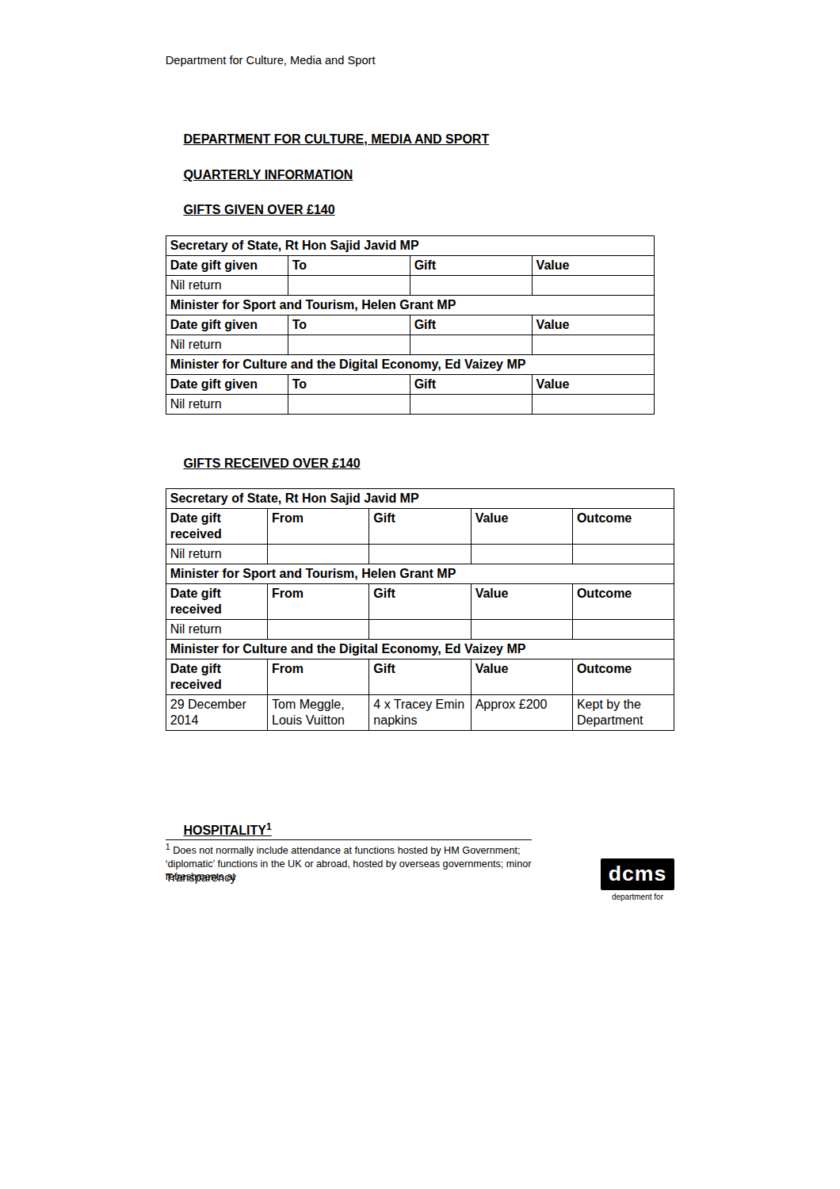Department for Culture, Media and Sport
DEPARTMENT FOR CULTURE, MEDIA AND SPORT
QUARTERLY INFORMATION
GIFTS GIVEN OVER £140
| Secretary of State, Rt Hon Sajid Javid MP |
| Date gift given | To | Gift | Value |
| Nil return | | | |
| Minister for Sport and Tourism, Helen Grant MP |
| Date gift given | To | Gift | Value |
| Nil return | | | |
| Minister for Culture and the Digital Economy, Ed Vaizey MP |
| Date gift given | To | Gift | Value |
| Nil return | | | |
GIFTS RECEIVED OVER £140
| Secretary of State, Rt Hon Sajid Javid MP |
| Date gift received | From | Gift | Value | Outcome |
| Nil return | | | | |
| Minister for Sport and Tourism, Helen Grant MP |
| Date gift received | From | Gift | Value | Outcome |
| Nil return | | | | |
| Minister for Culture and the Digital Economy, Ed Vaizey MP |
| Date gift received | From | Gift | Value | Outcome |
| 29 December 2014 | Tom Meggle, Louis Vuitton | 4 x Tracey Emin napkins | Approx £200 | Kept by the Department |
HOSPITALITY1
1 Does not normally include attendance at functions hosted by HM Government; ‘diplomatic’ functions in the UK or abroad, hosted by overseas governments; minor refreshments at
Transparency
dcms
department for